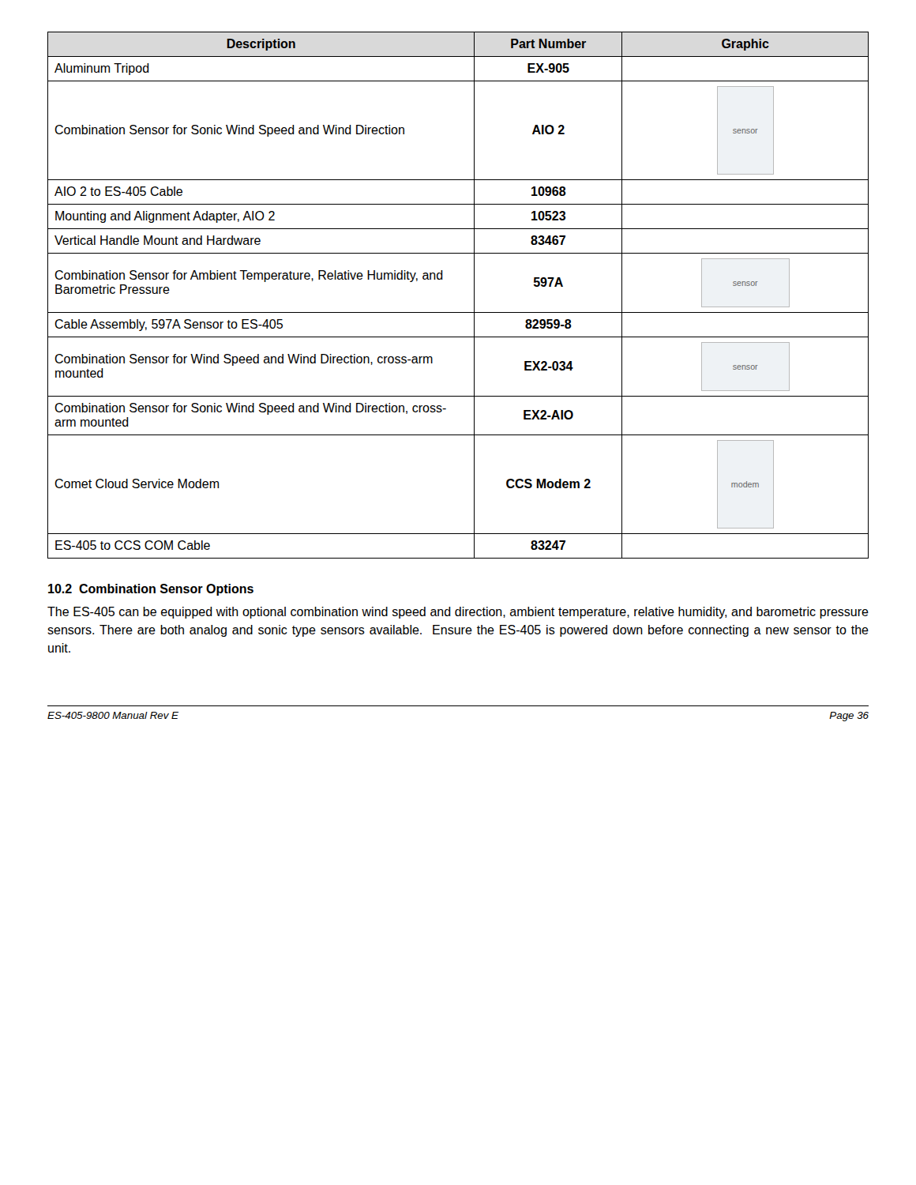| Description | Part Number | Graphic |
| --- | --- | --- |
| Aluminum Tripod | EX-905 | |
| Combination Sensor for Sonic Wind Speed and Wind Direction | AIO 2 | sensor |
| AIO 2 to ES-405 Cable | 10968 | |
| Mounting and Alignment Adapter, AIO 2 | 10523 | |
| Vertical Handle Mount and Hardware | 83467 | |
| Combination Sensor for Ambient Temperature, Relative Humidity, and Barometric Pressure | 597A | sensor |
| Cable Assembly, 597A Sensor to ES-405 | 82959-8 | |
| Combination Sensor for Wind Speed and Wind Direction, cross-arm mounted | EX2-034 | sensor |
| Combination Sensor for Sonic Wind Speed and Wind Direction, cross-arm mounted | EX2-AIO | |
| Comet Cloud Service Modem | CCS Modem 2 | modem |
| ES-405 to CCS COM Cable | 83247 | |
10.2 Combination Sensor Options
The ES-405 can be equipped with optional combination wind speed and direction, ambient temperature, relative humidity, and barometric pressure sensors. There are both analog and sonic type sensors available. Ensure the ES-405 is powered down before connecting a new sensor to the unit.
ES-405-9800 Manual Rev E Page 36